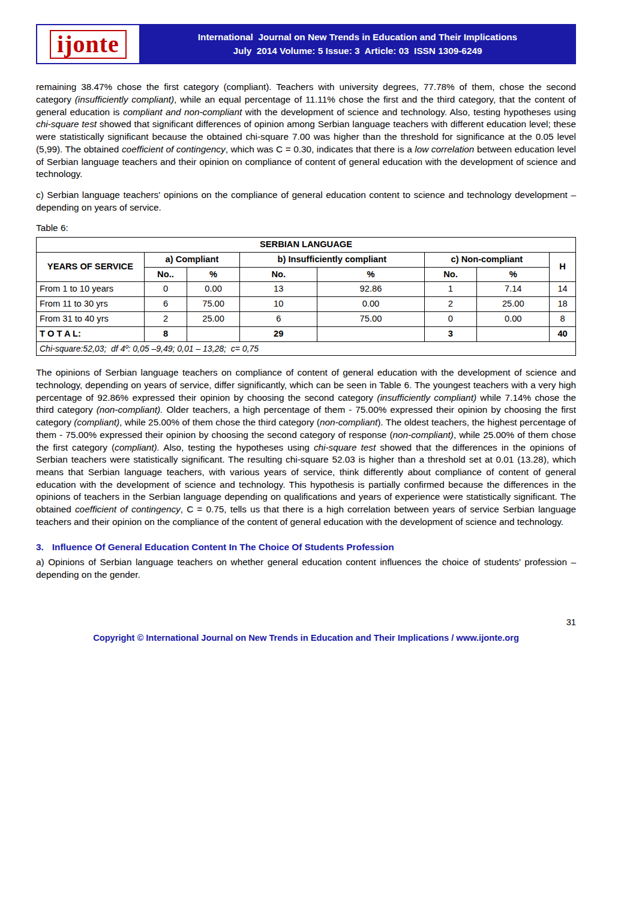ijonte
International Journal on New Trends in Education and Their Implications
July 2014 Volume: 5 Issue: 3 Article: 03 ISSN 1309-6249
remaining 38.47% chose the first category (compliant). Teachers with university degrees, 77.78% of them, chose the second category (insufficiently compliant), while an equal percentage of 11.11% chose the first and the third category, that the content of general education is compliant and non-compliant with the development of science and technology. Also, testing hypotheses using chi-square test showed that significant differences of opinion among Serbian language teachers with different education level; these were statistically significant because the obtained chi-square 7.00 was higher than the threshold for significance at the 0.05 level (5,99). The obtained coefficient of contingency, which was C = 0.30, indicates that there is a low correlation between education level of Serbian language teachers and their opinion on compliance of content of general education with the development of science and technology.
c) Serbian language teachers' opinions on the compliance of general education content to science and technology development – depending on years of service.
Table 6:
| SERBIAN LANGUAGE |
| --- |
| YEARS OF SERVICE | a) Compliant | b) Insufficiently compliant | c) Non-compliant | H |
| No.. | % | No. | % | No. | % |
| From 1 to 10 years | 0 | 0.00 | 13 | 92.86 | 1 | 7.14 | 14 |
| From 11 to 30 yrs | 6 | 75.00 | 10 | 0.00 | 2 | 25.00 | 18 |
| From 31 to 40 yrs | 2 | 25.00 | 6 | 75.00 | 0 | 0.00 | 8 |
| T O T A L: | 8 | | 29 | | 3 | | 40 |
| Chi-square:52,03; df 4º: 0,05 –9,49; 0,01 – 13,28; c= 0,75 |
The opinions of Serbian language teachers on compliance of content of general education with the development of science and technology, depending on years of service, differ significantly, which can be seen in Table 6. The youngest teachers with a very high percentage of 92.86% expressed their opinion by choosing the second category (insufficiently compliant) while 7.14% chose the third category (non-compliant). Older teachers, a high percentage of them - 75.00% expressed their opinion by choosing the first category (compliant), while 25.00% of them chose the third category (non-compliant). The oldest teachers, the highest percentage of them - 75.00% expressed their opinion by choosing the second category of response (non-compliant), while 25.00% of them chose the first category (compliant). Also, testing the hypotheses using chi-square test showed that the differences in the opinions of Serbian teachers were statistically significant. The resulting chi-square 52.03 is higher than a threshold set at 0.01 (13.28), which means that Serbian language teachers, with various years of service, think differently about compliance of content of general education with the development of science and technology. This hypothesis is partially confirmed because the differences in the opinions of teachers in the Serbian language depending on qualifications and years of experience were statistically significant. The obtained coefficient of contingency, C = 0.75, tells us that there is a high correlation between years of service Serbian language teachers and their opinion on the compliance of the content of general education with the development of science and technology.
3. Influence Of General Education Content In The Choice Of Students Profession
a) Opinions of Serbian language teachers on whether general education content influences the choice of students’ profession – depending on the gender.
31
Copyright © International Journal on New Trends in Education and Their Implications / www.ijonte.org